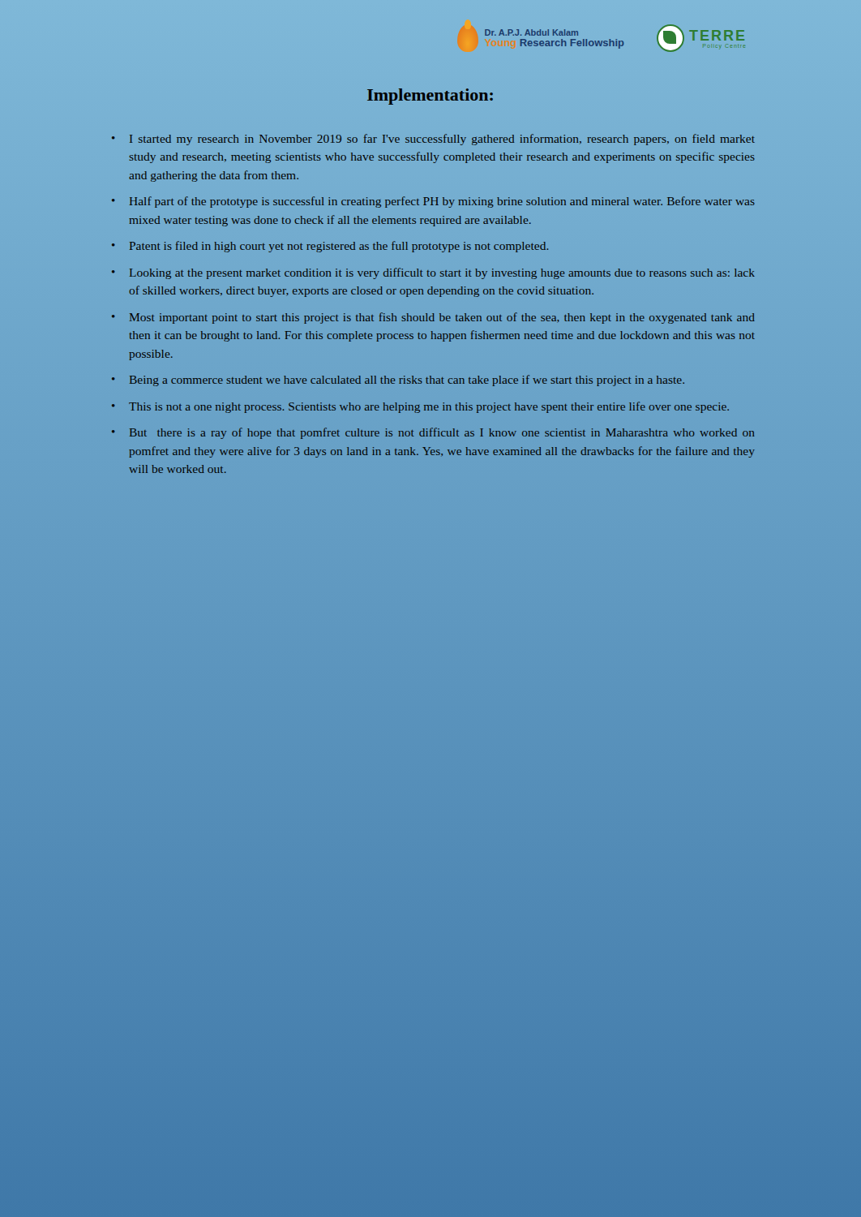Dr. A.P.J. Abdul Kalam
Young Research Fellowship
TERRE Policy Centre
Implementation:
I started my research in November 2019 so far I've successfully gathered information, research papers, on field market study and research, meeting scientists who have successfully completed their research and experiments on specific species and gathering the data from them.
Half part of the prototype is successful in creating perfect PH by mixing brine solution and mineral water. Before water was mixed water testing was done to check if all the elements required are available.
Patent is filed in high court yet not registered as the full prototype is not completed.
Looking at the present market condition it is very difficult to start it by investing huge amounts due to reasons such as: lack of skilled workers, direct buyer, exports are closed or open depending on the covid situation.
Most important point to start this project is that fish should be taken out of the sea, then kept in the oxygenated tank and then it can be brought to land. For this complete process to happen fishermen need time and due lockdown and this was not possible.
Being a commerce student we have calculated all the risks that can take place if we start this project in a haste.
This is not a one night process. Scientists who are helping me in this project have spent their entire life over one specie.
But there is a ray of hope that pomfret culture is not difficult as I know one scientist in Maharashtra who worked on pomfret and they were alive for 3 days on land in a tank. Yes, we have examined all the drawbacks for the failure and they will be worked out.